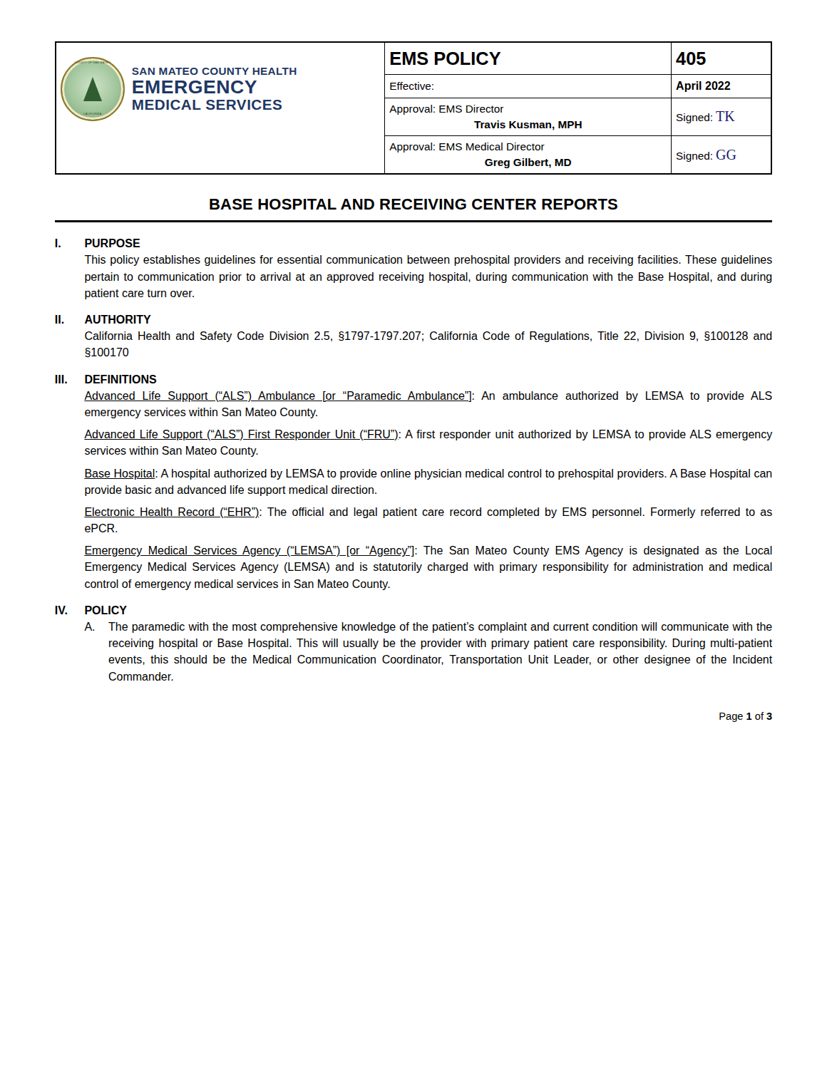| SAN MATEO COUNTY HEALTH EMERGENCY MEDICAL SERVICES | EMS POLICY | 405 |
| Effective: | April 2022 |
| Approval: EMS Director Travis Kusman, MPH | Signed: TK |
| | Approval: EMS Medical Director Greg Gilbert, MD | Signed: GG |
BASE HOSPITAL AND RECEIVING CENTER REPORTS
I. PURPOSE
This policy establishes guidelines for essential communication between prehospital providers and receiving facilities. These guidelines pertain to communication prior to arrival at an approved receiving hospital, during communication with the Base Hospital, and during patient care turn over.
II. AUTHORITY
California Health and Safety Code Division 2.5, §1797-1797.207; California Code of Regulations, Title 22, Division 9, §100128 and §100170
III. DEFINITIONS
Advanced Life Support (“ALS”) Ambulance [or “Paramedic Ambulance”]: An ambulance authorized by LEMSA to provide ALS emergency services within San Mateo County.
Advanced Life Support (“ALS”) First Responder Unit (“FRU”): A first responder unit authorized by LEMSA to provide ALS emergency services within San Mateo County.
Base Hospital: A hospital authorized by LEMSA to provide online physician medical control to prehospital providers. A Base Hospital can provide basic and advanced life support medical direction.
Electronic Health Record (“EHR”): The official and legal patient care record completed by EMS personnel. Formerly referred to as ePCR.
Emergency Medical Services Agency (“LEMSA”) [or “Agency”]: The San Mateo County EMS Agency is designated as the Local Emergency Medical Services Agency (LEMSA) and is statutorily charged with primary responsibility for administration and medical control of emergency medical services in San Mateo County.
IV. POLICY
A. The paramedic with the most comprehensive knowledge of the patient’s complaint and current condition will communicate with the receiving hospital or Base Hospital. This will usually be the provider with primary patient care responsibility. During multi-patient events, this should be the Medical Communication Coordinator, Transportation Unit Leader, or other designee of the Incident Commander.
Page 1 of 3